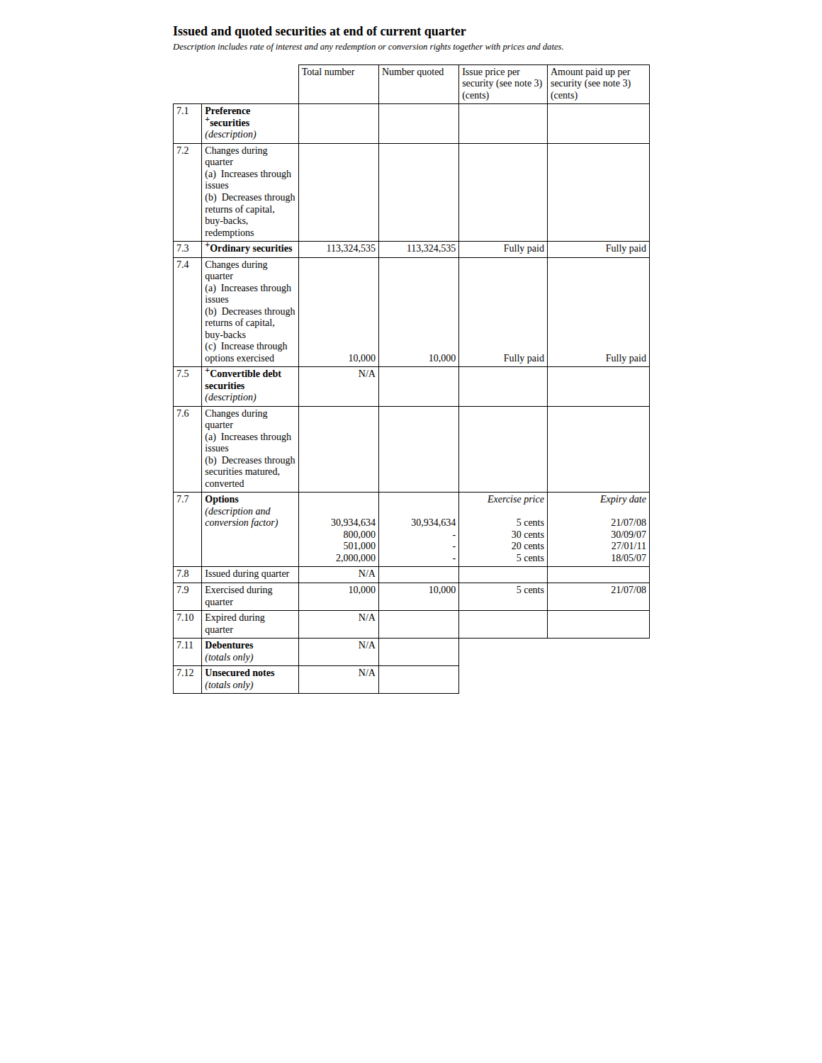Issued and quoted securities at end of current quarter
Description includes rate of interest and any redemption or conversion rights together with prices and dates.
| | | Total number | Number quoted | Issue price per security (see note 3) (cents) | Amount paid up per security (see note 3) (cents) |
| 7.1 | Preference + securities (description) | | | | |
| 7.2 | Changes during quarter (a) Increases through issues (b) Decreases through returns of capital, buy-backs, redemptions | | | | |
| 7.3 | + Ordinary securities | 113,324,535 | 113,324,535 | Fully paid | Fully paid |
| 7.4 | Changes during quarter (a) Increases through issues (b) Decreases through returns of capital, buy-backs (c) Increase through options exercised | 10,000 | 10,000 | Fully paid | Fully paid |
| 7.5 | + Convertible debt securities (description) | N/A | | | |
| 7.6 | Changes during quarter (a) Increases through issues (b) Decreases through securities matured, converted | | | | |
| 7.7 | Options (description and conversion factor) | 30,934,634 800,000 501,000 2,000,000 | 30,934,634 - - - | Exercise price 5 cents 30 cents 20 cents 5 cents | Expiry date 21/07/08 30/09/07 27/01/11 18/05/07 |
| 7.8 | Issued during quarter | N/A | | | |
| 7.9 | Exercised during quarter | 10,000 | 10,000 | 5 cents | 21/07/08 |
| 7.10 | Expired during quarter | N/A | | | |
| 7.11 | Debentures (totals only) | N/A | | | |
| 7.12 | Unsecured notes (totals only) | N/A | | | |